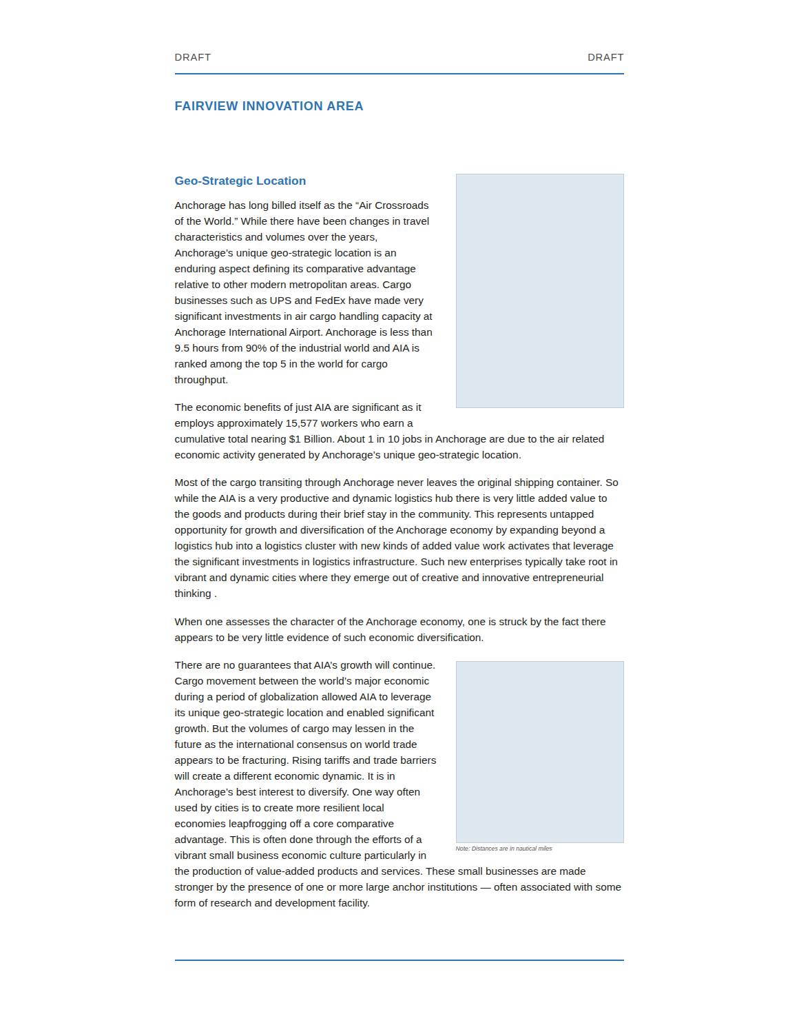DRAFT DRAFT
FAIRVIEW INNOVATION AREA
Geo-Strategic Location
Anchorage has long billed itself as the “Air Crossroads of the World.” While there have been changes in travel characteristics and volumes over the years, Anchorage’s unique geo-strategic location is an enduring aspect defining its comparative advantage relative to other modern metropolitan areas. Cargo businesses such as UPS and FedEx have made very significant investments in air cargo handling capacity at Anchorage International Airport. Anchorage is less than 9.5 hours from 90% of the industrial world and AIA is ranked among the top 5 in the world for cargo throughput.
The economic benefits of just AIA are significant as it employs approximately 15,577 workers who earn a cumulative total nearing $1 Billion. About 1 in 10 jobs in Anchorage are due to the air related economic activity generated by Anchorage’s unique geo-strategic location.
Most of the cargo transiting through Anchorage never leaves the original shipping container. So while the AIA is a very productive and dynamic logistics hub there is very little added value to the goods and products during their brief stay in the community. This represents untapped opportunity for growth and diversification of the Anchorage economy by expanding beyond a logistics hub into a logistics cluster with new kinds of added value work activates that leverage the significant investments in logistics infrastructure. Such new enterprises typically take root in vibrant and dynamic cities where they emerge out of creative and innovative entrepreneurial thinking .
When one assesses the character of the Anchorage economy, one is struck by the fact there appears to be very little evidence of such economic diversification.
Note: Distances are in nautical miles
There are no guarantees that AIA’s growth will continue. Cargo movement between the world’s major economic during a period of globalization allowed AIA to leverage its unique geo-strategic location and enabled significant growth. But the volumes of cargo may lessen in the future as the international consensus on world trade appears to be fracturing. Rising tariffs and trade barriers will create a different economic dynamic. It is in Anchorage’s best interest to diversify. One way often used by cities is to create more resilient local economies leapfrogging off a core comparative advantage. This is often done through the efforts of a vibrant small business economic culture particularly in the production of value-added products and services. These small businesses are made stronger by the presence of one or more large anchor institutions — often associated with some form of research and development facility.